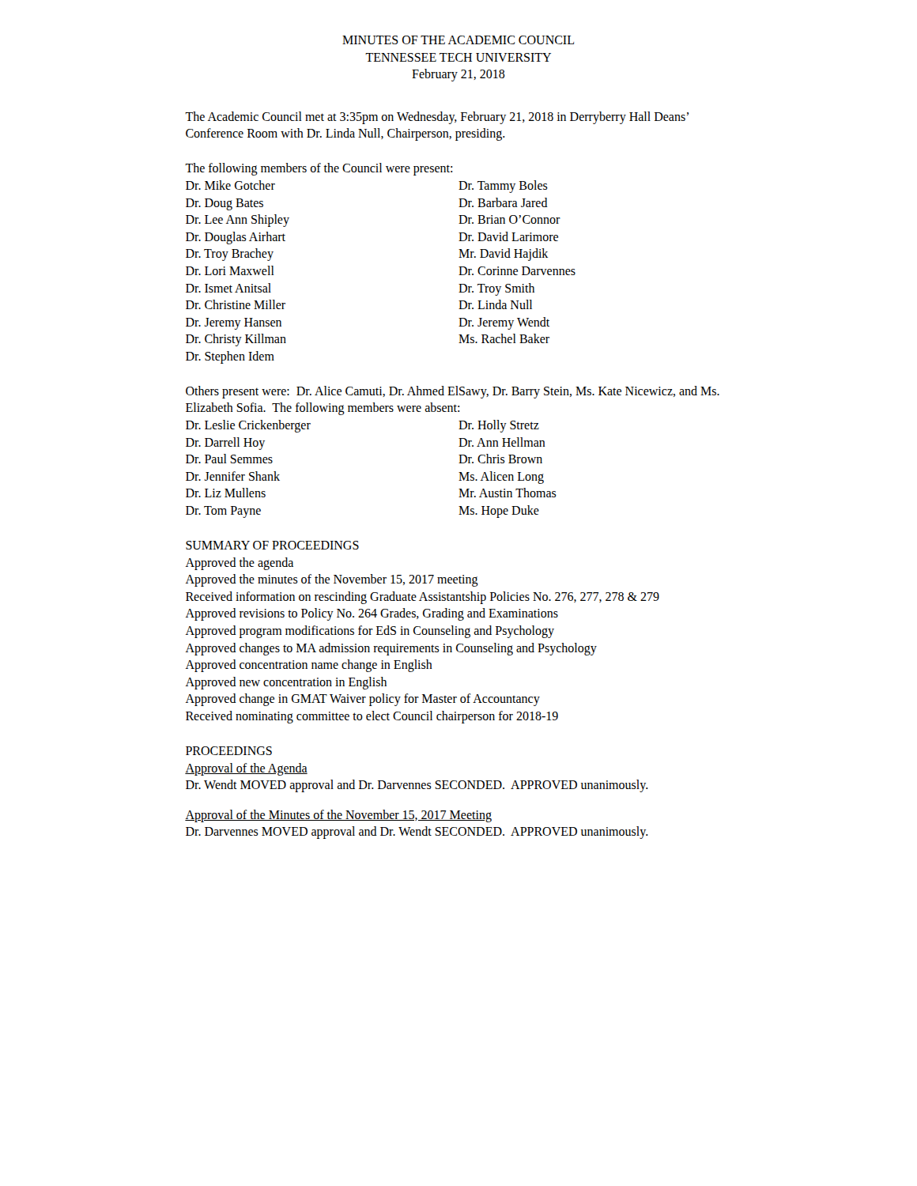MINUTES OF THE ACADEMIC COUNCIL
TENNESSEE TECH UNIVERSITY
February 21, 2018
The Academic Council met at 3:35pm on Wednesday, February 21, 2018 in Derryberry Hall Deans’ Conference Room with Dr. Linda Null, Chairperson, presiding.
The following members of the Council were present:
| Dr. Mike Gotcher | Dr. Tammy Boles |
| Dr. Doug Bates | Dr. Barbara Jared |
| Dr. Lee Ann Shipley | Dr. Brian O’Connor |
| Dr. Douglas Airhart | Dr. David Larimore |
| Dr. Troy Brachey | Mr. David Hajdik |
| Dr. Lori Maxwell | Dr. Corinne Darvennes |
| Dr. Ismet Anitsal | Dr. Troy Smith |
| Dr. Christine Miller | Dr. Linda Null |
| Dr. Jeremy Hansen | Dr. Jeremy Wendt |
| Dr. Christy Killman | Ms. Rachel Baker |
| Dr. Stephen Idem | |
Others present were: Dr. Alice Camuti, Dr. Ahmed ElSawy, Dr. Barry Stein, Ms. Kate Nicewicz, and Ms. Elizabeth Sofia. The following members were absent:
| Dr. Leslie Crickenberger | Dr. Holly Stretz |
| Dr. Darrell Hoy | Dr. Ann Hellman |
| Dr. Paul Semmes | Dr. Chris Brown |
| Dr. Jennifer Shank | Ms. Alicen Long |
| Dr. Liz Mullens | Mr. Austin Thomas |
| Dr. Tom Payne | Ms. Hope Duke |
Summary of Proceedings
Approved the agenda
Approved the minutes of the November 15, 2017 meeting
Received information on rescinding Graduate Assistantship Policies No. 276, 277, 278 & 279
Approved revisions to Policy No. 264 Grades, Grading and Examinations
Approved program modifications for EdS in Counseling and Psychology
Approved changes to MA admission requirements in Counseling and Psychology
Approved concentration name change in English
Approved new concentration in English
Approved change in GMAT Waiver policy for Master of Accountancy
Received nominating committee to elect Council chairperson for 2018-19
Proceedings
Approval of the Agenda
Dr. Wendt MOVED approval and Dr. Darvennes SECONDED. APPROVED unanimously.
Approval of the Minutes of the November 15, 2017 Meeting
Dr. Darvennes MOVED approval and Dr. Wendt SECONDED. APPROVED unanimously.